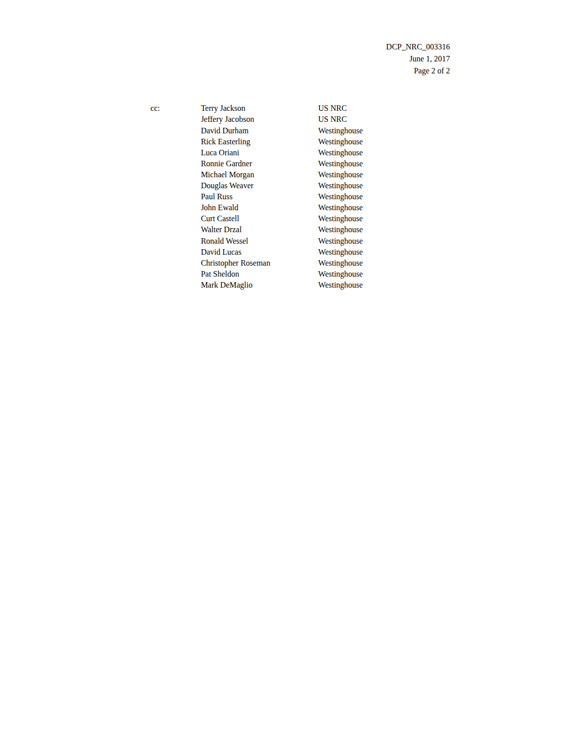DCP_NRC_003316
June 1, 2017
Page 2 of 2
cc:
| Terry Jackson | US NRC |
| Jeffery Jacobson | US NRC |
| David Durham | Westinghouse |
| Rick Easterling | Westinghouse |
| Luca Oriani | Westinghouse |
| Ronnie Gardner | Westinghouse |
| Michael Morgan | Westinghouse |
| Douglas Weaver | Westinghouse |
| Paul Russ | Westinghouse |
| John Ewald | Westinghouse |
| Curt Castell | Westinghouse |
| Walter Drzal | Westinghouse |
| Ronald Wessel | Westinghouse |
| David Lucas | Westinghouse |
| Christopher Roseman | Westinghouse |
| Pat Sheldon | Westinghouse |
| Mark DeMaglio | Westinghouse |